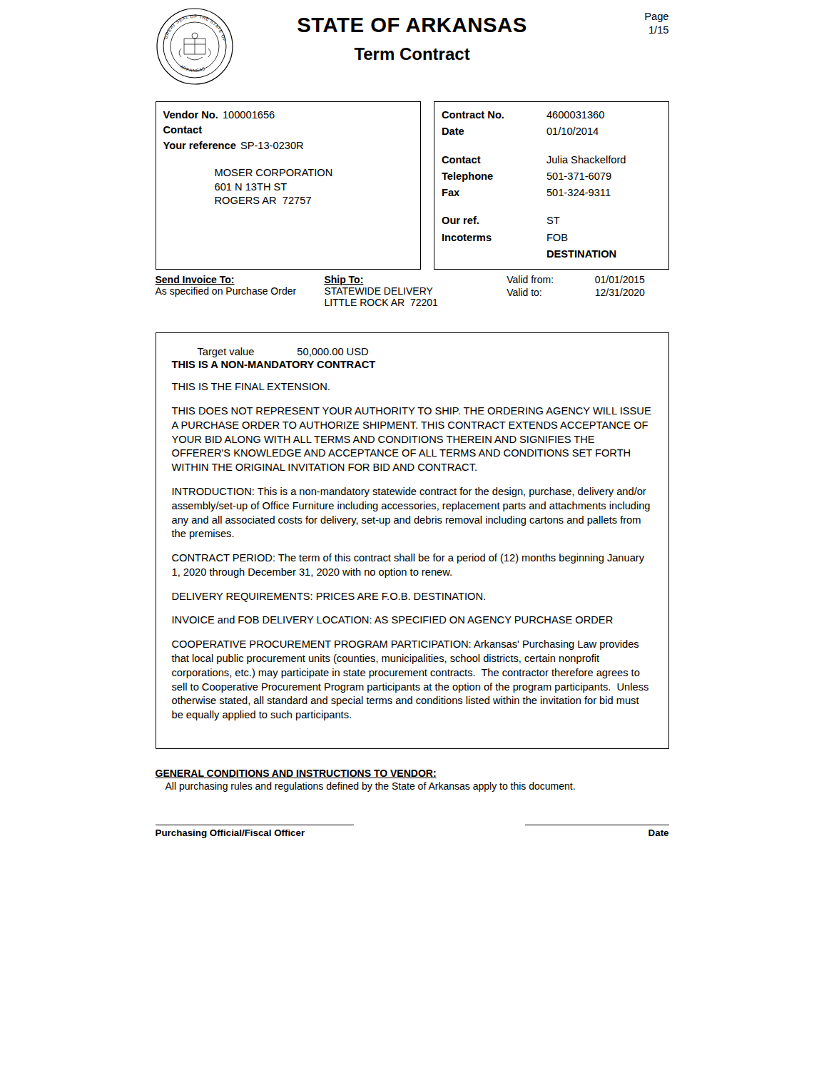GREAT SEAL OF THE STATE OF ARKANSAS
STATE OF ARKANSAS
Term Contract
Page
1/15
Vendor No. 100001656
Contact
Your reference SP-13-0230R
MOSER CORPORATION
601 N 13TH ST
ROGERS AR 72757
Contract No.
4600031360
Date
01/10/2014
Contact
Julia Shackelford
Telephone
501-371-6079
Fax
501-324-9311
Our ref.
ST
Incoterms
FOB
DESTINATION
Send Invoice To:
As specified on Purchase Order
Ship To:
STATEWIDE DELIVERY
LITTLE ROCK AR 72201
Valid from:
01/01/2015
Valid to:
12/31/2020
Target value 50,000.00 USD
THIS IS A NON-MANDATORY CONTRACT
THIS IS THE FINAL EXTENSION.
THIS DOES NOT REPRESENT YOUR AUTHORITY TO SHIP. THE ORDERING AGENCY WILL ISSUE A PURCHASE ORDER TO AUTHORIZE SHIPMENT. THIS CONTRACT EXTENDS ACCEPTANCE OF YOUR BID ALONG WITH ALL TERMS AND CONDITIONS THEREIN AND SIGNIFIES THE OFFERER'S KNOWLEDGE AND ACCEPTANCE OF ALL TERMS AND CONDITIONS SET FORTH WITHIN THE ORIGINAL INVITATION FOR BID AND CONTRACT.
INTRODUCTION: This is a non-mandatory statewide contract for the design, purchase, delivery and/or assembly/set-up of Office Furniture including accessories, replacement parts and attachments including any and all associated costs for delivery, set-up and debris removal including cartons and pallets from the premises.
CONTRACT PERIOD: The term of this contract shall be for a period of (12) months beginning January 1, 2020 through December 31, 2020 with no option to renew.
DELIVERY REQUIREMENTS: PRICES ARE F.O.B. DESTINATION.
INVOICE and FOB DELIVERY LOCATION: AS SPECIFIED ON AGENCY PURCHASE ORDER
COOPERATIVE PROCUREMENT PROGRAM PARTICIPATION: Arkansas' Purchasing Law provides that local public procurement units (counties, municipalities, school districts, certain nonprofit corporations, etc.) may participate in state procurement contracts. The contractor therefore agrees to sell to Cooperative Procurement Program participants at the option of the program participants. Unless otherwise stated, all standard and special terms and conditions listed within the invitation for bid must be equally applied to such participants.
GENERAL CONDITIONS AND INSTRUCTIONS TO VENDOR:
All purchasing rules and regulations defined by the State of Arkansas apply to this document.
Purchasing Official/Fiscal Officer
Date